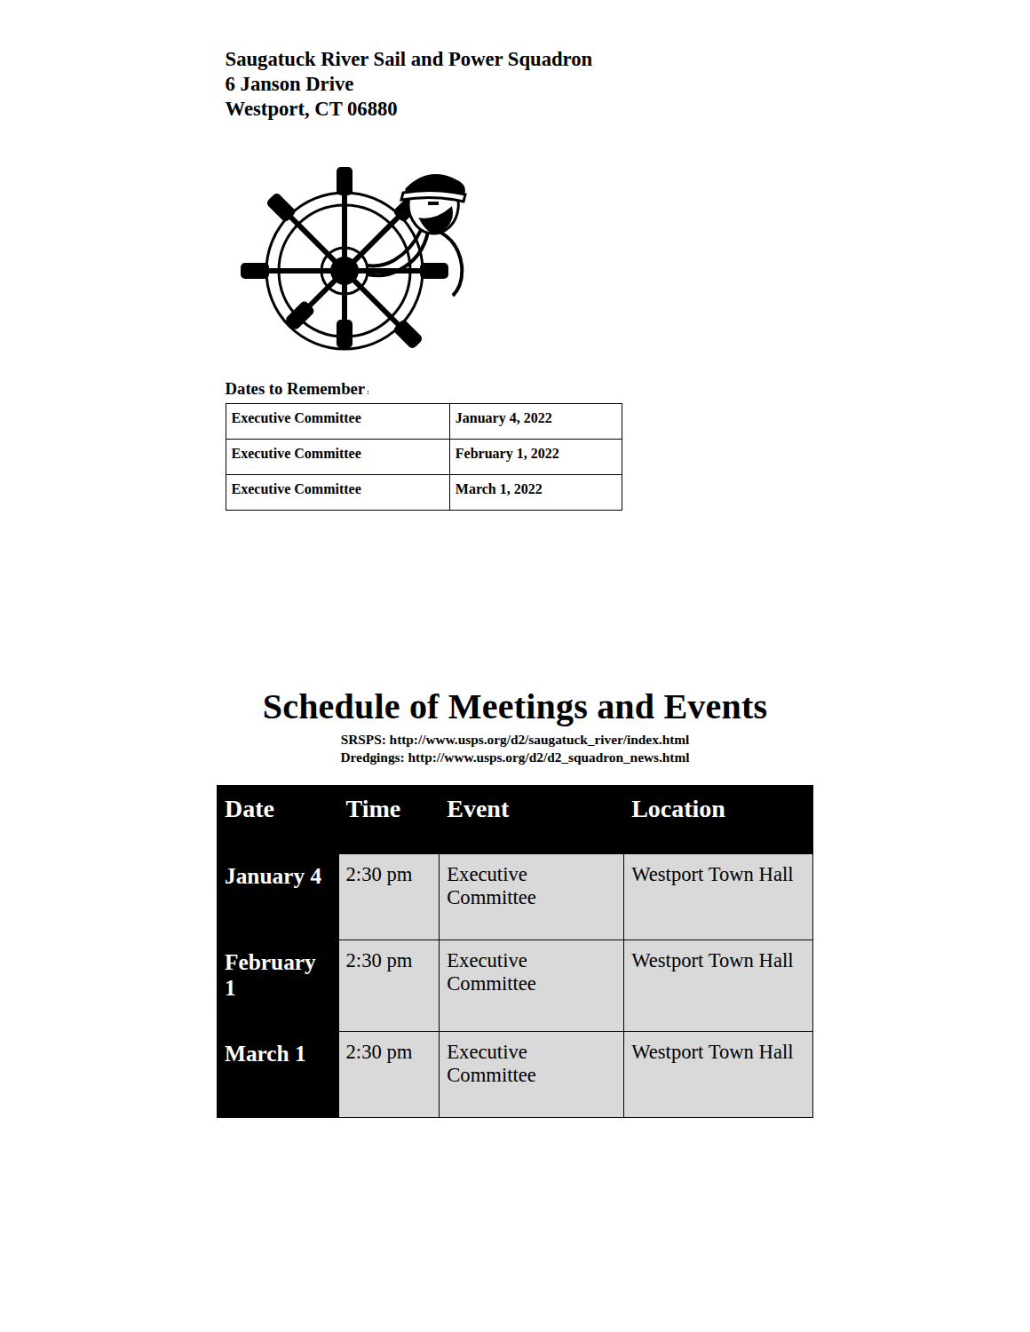Saugatuck River Sail and Power Squadron
6 Janson Drive
Westport, CT 06880
Ship's wheel held by a bearded sailor wearing a cap
Dates to Remember:
| Executive Committee | January 4, 2022 |
| Executive Committee | February 1, 2022 |
| Executive Committee | March 1, 2022 |
Schedule of Meetings and Events
SRSPS: http://www.usps.org/d2/saugatuck_river/index.html
Dredgings: http://www.usps.org/d2/d2_squadron_news.html
| Date | Time | Event | Location |
| --- | --- | --- | --- |
| January 4 | 2:30 pm | Executive Committee | Westport Town Hall |
| February 1 | 2:30 pm | Executive Committee | Westport Town Hall |
| March 1 | 2:30 pm | Executive Committee | Westport Town Hall |